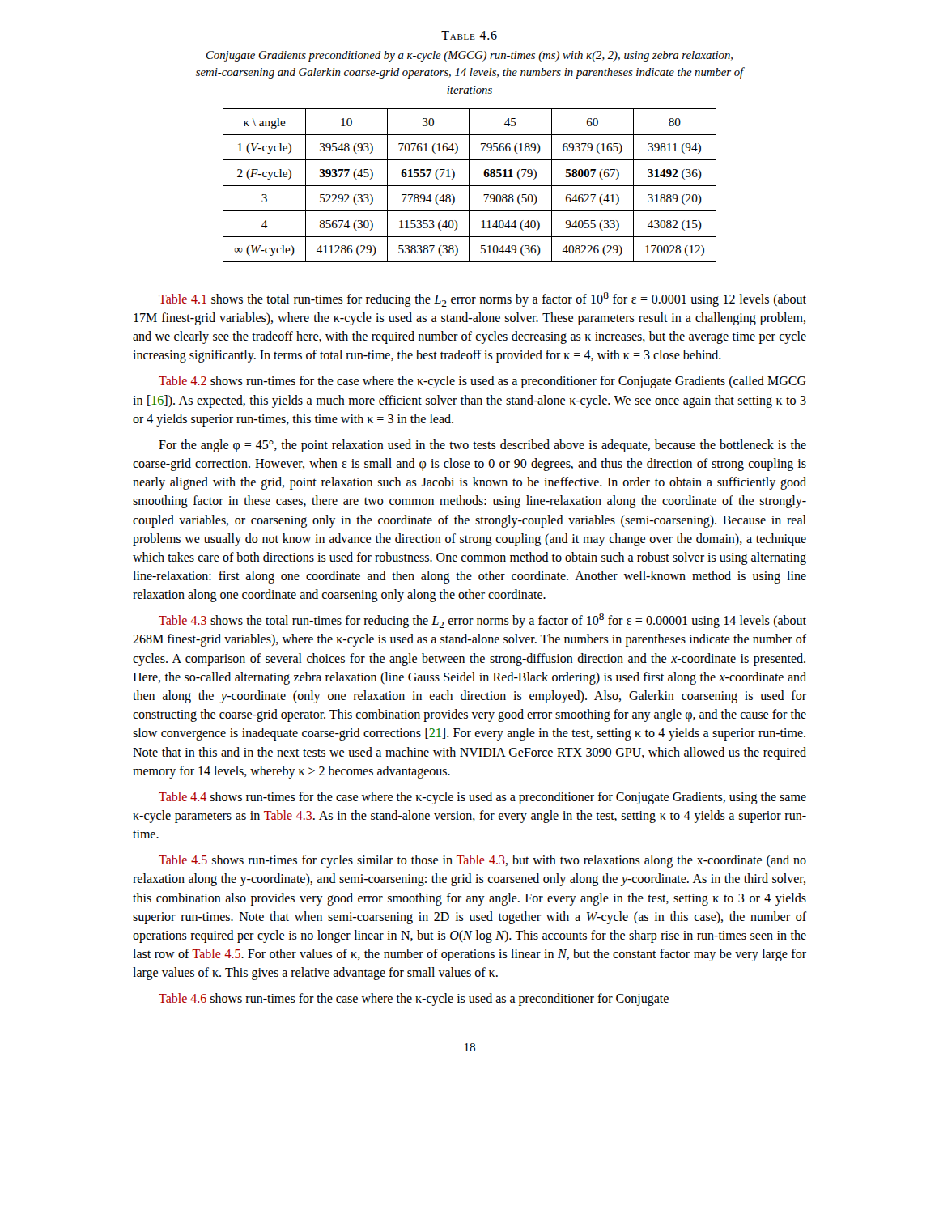Table 4.6 Conjugate Gradients preconditioned by a κ-cycle (MGCG) run-times (ms) with κ(2, 2), using zebra relaxation, semi-coarsening and Galerkin coarse-grid operators, 14 levels, the numbers in parentheses indicate the number of iterations
| κ \ angle | 10 | 30 | 45 | 60 | 80 |
| --- | --- | --- | --- | --- | --- |
| 1 ( V -cycle) | 39548 (93) | 70761 (164) | 79566 (189) | 69379 (165) | 39811 (94) |
| 2 ( F -cycle) | 39377 (45) | 61557 (71) | 68511 (79) | 58007 (67) | 31492 (36) |
| 3 | 52292 (33) | 77894 (48) | 79088 (50) | 64627 (41) | 31889 (20) |
| 4 | 85674 (30) | 115353 (40) | 114044 (40) | 94055 (33) | 43082 (15) |
| ∞ ( W -cycle) | 411286 (29) | 538387 (38) | 510449 (36) | 408226 (29) | 170028 (12) |
Table 4.1 shows the total run-times for reducing the L2 error norms by a factor of 108 for ε = 0.0001 using 12 levels (about 17M finest-grid variables), where the κ-cycle is used as a stand-alone solver. These parameters result in a challenging problem, and we clearly see the tradeoff here, with the required number of cycles decreasing as κ increases, but the average time per cycle increasing significantly. In terms of total run-time, the best tradeoff is provided for κ = 4, with κ = 3 close behind.
Table 4.2 shows run-times for the case where the κ-cycle is used as a preconditioner for Conjugate Gradients (called MGCG in [16]). As expected, this yields a much more efficient solver than the stand-alone κ-cycle. We see once again that setting κ to 3 or 4 yields superior run-times, this time with κ = 3 in the lead.
For the angle φ = 45°, the point relaxation used in the two tests described above is adequate, because the bottleneck is the coarse-grid correction. However, when ε is small and φ is close to 0 or 90 degrees, and thus the direction of strong coupling is nearly aligned with the grid, point relaxation such as Jacobi is known to be ineffective. In order to obtain a sufficiently good smoothing factor in these cases, there are two common methods: using line-relaxation along the coordinate of the strongly-coupled variables, or coarsening only in the coordinate of the strongly-coupled variables (semi-coarsening). Because in real problems we usually do not know in advance the direction of strong coupling (and it may change over the domain), a technique which takes care of both directions is used for robustness. One common method to obtain such a robust solver is using alternating line-relaxation: first along one coordinate and then along the other coordinate. Another well-known method is using line relaxation along one coordinate and coarsening only along the other coordinate.
Table 4.3 shows the total run-times for reducing the L2 error norms by a factor of 108 for ε = 0.00001 using 14 levels (about 268M finest-grid variables), where the κ-cycle is used as a stand-alone solver. The numbers in parentheses indicate the number of cycles. A comparison of several choices for the angle between the strong-diffusion direction and the x-coordinate is presented. Here, the so-called alternating zebra relaxation (line Gauss Seidel in Red-Black ordering) is used first along the x-coordinate and then along the y-coordinate (only one relaxation in each direction is employed). Also, Galerkin coarsening is used for constructing the coarse-grid operator. This combination provides very good error smoothing for any angle φ, and the cause for the slow convergence is inadequate coarse-grid corrections [21]. For every angle in the test, setting κ to 4 yields a superior run-time. Note that in this and in the next tests we used a machine with NVIDIA GeForce RTX 3090 GPU, which allowed us the required memory for 14 levels, whereby κ > 2 becomes advantageous.
Table 4.4 shows run-times for the case where the κ-cycle is used as a preconditioner for Conjugate Gradients, using the same κ-cycle parameters as in Table 4.3. As in the stand-alone version, for every angle in the test, setting κ to 4 yields a superior run-time.
Table 4.5 shows run-times for cycles similar to those in Table 4.3, but with two relaxations along the x-coordinate (and no relaxation along the y-coordinate), and semi-coarsening: the grid is coarsened only along the y-coordinate. As in the third solver, this combination also provides very good error smoothing for any angle. For every angle in the test, setting κ to 3 or 4 yields superior run-times. Note that when semi-coarsening in 2D is used together with a W-cycle (as in this case), the number of operations required per cycle is no longer linear in N, but is O(N log N). This accounts for the sharp rise in run-times seen in the last row of Table 4.5. For other values of κ, the number of operations is linear in N, but the constant factor may be very large for large values of κ. This gives a relative advantage for small values of κ.
Table 4.6 shows run-times for the case where the κ-cycle is used as a preconditioner for Conjugate
18